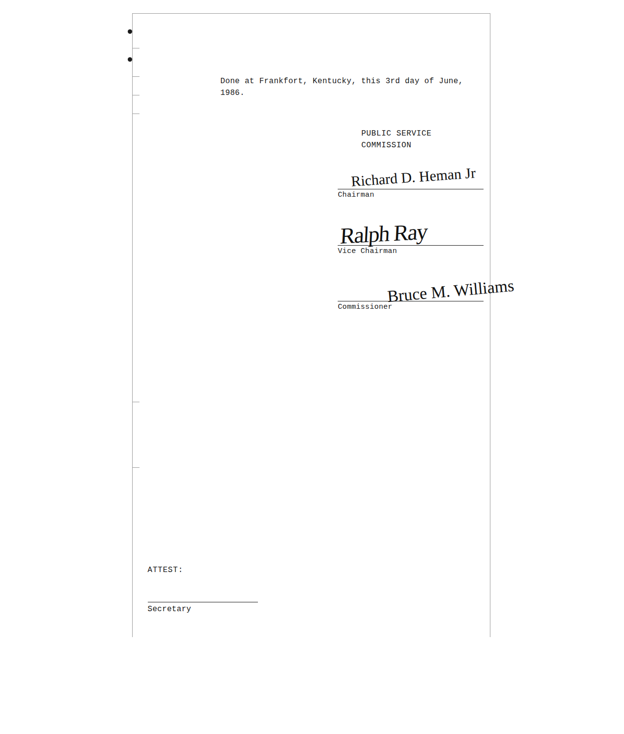Done at Frankfort, Kentucky, this 3rd day of June, 1986.
PUBLIC SERVICE COMMISSION
Richard D. Heman Jr
Chairman
Ralph Ray
Vice Chairman
Bruce M. Williams
Commissioner
ATTEST:
Secretary